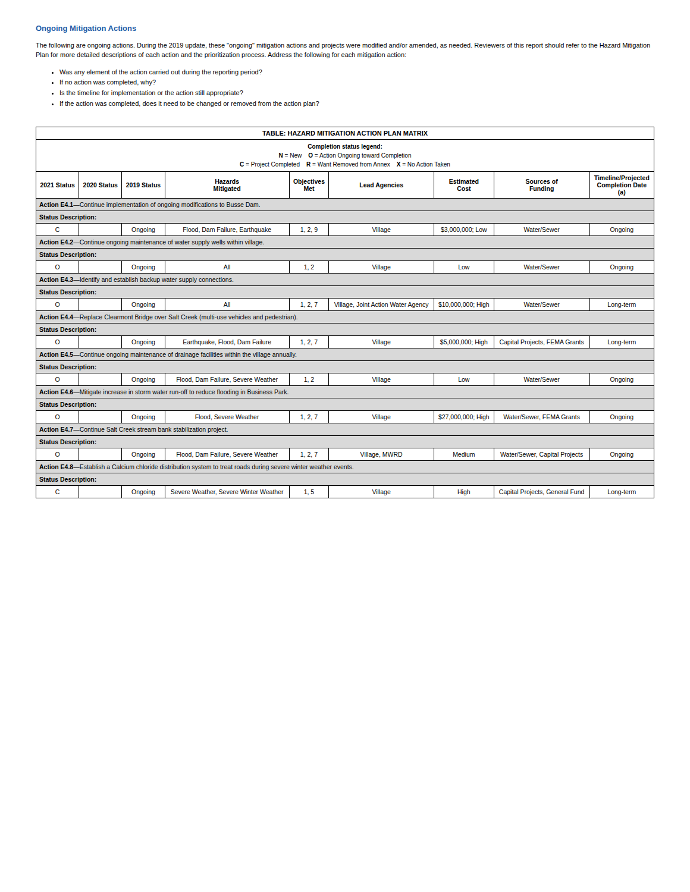Ongoing Mitigation Actions
The following are ongoing actions. During the 2019 update, these "ongoing" mitigation actions and projects were modified and/or amended, as needed. Reviewers of this report should refer to the Hazard Mitigation Plan for more detailed descriptions of each action and the prioritization process. Address the following for each mitigation action:
Was any element of the action carried out during the reporting period?
If no action was completed, why?
Is the timeline for implementation or the action still appropriate?
If the action was completed, does it need to be changed or removed from the action plan?
| TABLE: HAZARD MITIGATION ACTION PLAN MATRIX |
| Completion status legend: N = New O = Action Ongoing toward Completion C = Project Completed R = Want Removed from Annex X = No Action Taken |
| 2021 Status | 2020 Status | 2019 Status | Hazards Mitigated | Objectives Met | Lead Agencies | Estimated Cost | Sources of Funding | Timeline/Projected Completion Date (a) |
| Action E4.1 —Continue implementation of ongoing modifications to Busse Dam. |
| Status Description: |
| C | | Ongoing | Flood, Dam Failure, Earthquake | 1, 2, 9 | Village | $3,000,000; Low | Water/Sewer | Ongoing |
| Action E4.2 —Continue ongoing maintenance of water supply wells within village. |
| Status Description: |
| O | | Ongoing | All | 1, 2 | Village | Low | Water/Sewer | Ongoing |
| Action E4.3 —Identify and establish backup water supply connections. |
| Status Description: |
| O | | Ongoing | All | 1, 2, 7 | Village, Joint Action Water Agency | $10,000,000; High | Water/Sewer | Long-term |
| Action E4.4 —Replace Clearmont Bridge over Salt Creek (multi-use vehicles and pedestrian). |
| Status Description: |
| O | | Ongoing | Earthquake, Flood, Dam Failure | 1, 2, 7 | Village | $5,000,000; High | Capital Projects, FEMA Grants | Long-term |
| Action E4.5 —Continue ongoing maintenance of drainage facilities within the village annually. |
| Status Description: |
| O | | Ongoing | Flood, Dam Failure, Severe Weather | 1, 2 | Village | Low | Water/Sewer | Ongoing |
| Action E4.6 —Mitigate increase in storm water run-off to reduce flooding in Business Park. |
| Status Description: |
| O | | Ongoing | Flood, Severe Weather | 1, 2, 7 | Village | $27,000,000; High | Water/Sewer, FEMA Grants | Ongoing |
| Action E4.7 —Continue Salt Creek stream bank stabilization project. |
| Status Description: |
| O | | Ongoing | Flood, Dam Failure, Severe Weather | 1, 2, 7 | Village, MWRD | Medium | Water/Sewer, Capital Projects | Ongoing |
| Action E4.8 —Establish a Calcium chloride distribution system to treat roads during severe winter weather events. |
| Status Description: |
| C | | Ongoing | Severe Weather, Severe Winter Weather | 1, 5 | Village | High | Capital Projects, General Fund | Long-term |